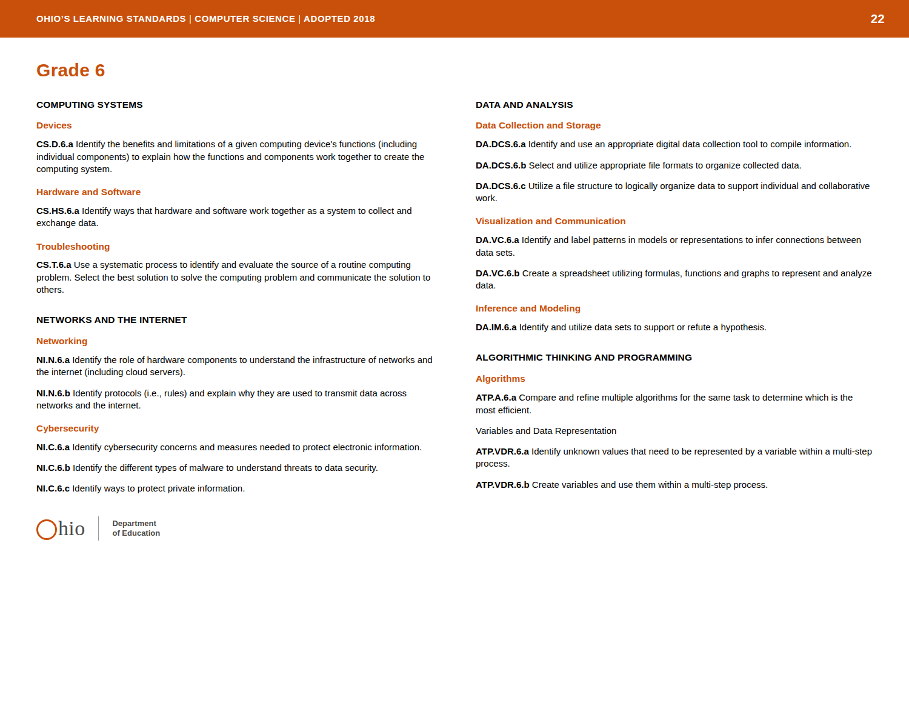OHIO’S LEARNING STANDARDS | COMPUTER SCIENCE | ADOPTED 2018
22
Grade 6
COMPUTING SYSTEMS
Devices
CS.D.6.a Identify the benefits and limitations of a given computing device's functions (including individual components) to explain how the functions and components work together to create the computing system.
Hardware and Software
CS.HS.6.a Identify ways that hardware and software work together as a system to collect and exchange data.
Troubleshooting
CS.T.6.a Use a systematic process to identify and evaluate the source of a routine computing problem. Select the best solution to solve the computing problem and communicate the solution to others.
NETWORKS AND THE INTERNET
Networking
NI.N.6.a Identify the role of hardware components to understand the infrastructure of networks and the internet (including cloud servers).
NI.N.6.b Identify protocols (i.e., rules) and explain why they are used to transmit data across networks and the internet.
Cybersecurity
NI.C.6.a Identify cybersecurity concerns and measures needed to protect electronic information.
NI.C.6.b Identify the different types of malware to understand threats to data security.
NI.C.6.c Identify ways to protect private information.
DATA AND ANALYSIS
Data Collection and Storage
DA.DCS.6.a Identify and use an appropriate digital data collection tool to compile information.
DA.DCS.6.b Select and utilize appropriate file formats to organize collected data.
DA.DCS.6.c Utilize a file structure to logically organize data to support individual and collaborative work.
Visualization and Communication
DA.VC.6.a Identify and label patterns in models or representations to infer connections between data sets.
DA.VC.6.b Create a spreadsheet utilizing formulas, functions and graphs to represent and analyze data.
Inference and Modeling
DA.IM.6.a Identify and utilize data sets to support or refute a hypothesis.
ALGORITHMIC THINKING AND PROGRAMMING
Algorithms
ATP.A.6.a Compare and refine multiple algorithms for the same task to determine which is the most efficient.
Variables and Data Representation
ATP.VDR.6.a Identify unknown values that need to be represented by a variable within a multi-step process.
ATP.VDR.6.b Create variables and use them within a multi-step process.
hio
Department
of Education